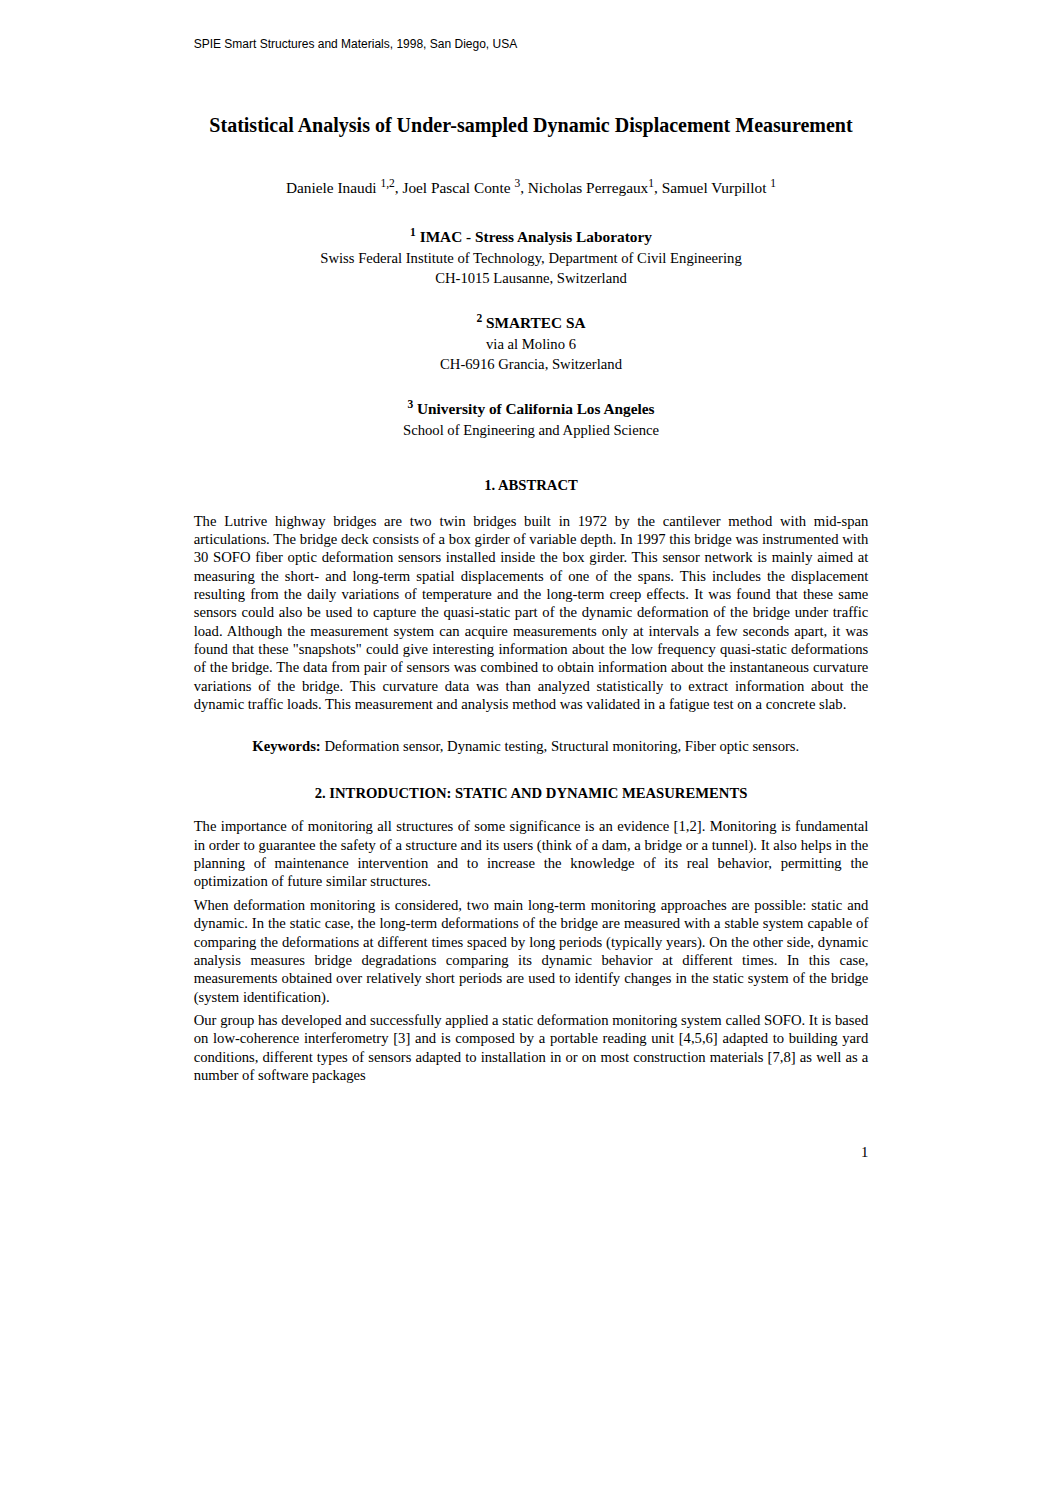SPIE Smart Structures and Materials, 1998, San Diego, USA
Statistical Analysis of Under-sampled Dynamic Displacement Measurement
Daniele Inaudi 1,2, Joel Pascal Conte 3, Nicholas Perregaux1, Samuel Vurpillot 1
1 IMAC - Stress Analysis Laboratory
Swiss Federal Institute of Technology, Department of Civil Engineering
CH-1015 Lausanne, Switzerland
2 SMARTEC SA
via al Molino 6
CH-6916 Grancia, Switzerland
3 University of California Los Angeles
School of Engineering and Applied Science
1. ABSTRACT
The Lutrive highway bridges are two twin bridges built in 1972 by the cantilever method with mid-span articulations. The bridge deck consists of a box girder of variable depth. In 1997 this bridge was instrumented with 30 SOFO fiber optic deformation sensors installed inside the box girder. This sensor network is mainly aimed at measuring the short- and long-term spatial displacements of one of the spans. This includes the displacement resulting from the daily variations of temperature and the long-term creep effects. It was found that these same sensors could also be used to capture the quasi-static part of the dynamic deformation of the bridge under traffic load. Although the measurement system can acquire measurements only at intervals a few seconds apart, it was found that these "snapshots" could give interesting information about the low frequency quasi-static deformations of the bridge. The data from pair of sensors was combined to obtain information about the instantaneous curvature variations of the bridge. This curvature data was than analyzed statistically to extract information about the dynamic traffic loads. This measurement and analysis method was validated in a fatigue test on a concrete slab.
Keywords: Deformation sensor, Dynamic testing, Structural monitoring, Fiber optic sensors.
2. INTRODUCTION: STATIC AND DYNAMIC MEASUREMENTS
The importance of monitoring all structures of some significance is an evidence [1,2]. Monitoring is fundamental in order to guarantee the safety of a structure and its users (think of a dam, a bridge or a tunnel). It also helps in the planning of maintenance intervention and to increase the knowledge of its real behavior, permitting the optimization of future similar structures.
When deformation monitoring is considered, two main long-term monitoring approaches are possible: static and dynamic. In the static case, the long-term deformations of the bridge are measured with a stable system capable of comparing the deformations at different times spaced by long periods (typically years). On the other side, dynamic analysis measures bridge degradations comparing its dynamic behavior at different times. In this case, measurements obtained over relatively short periods are used to identify changes in the static system of the bridge (system identification).
Our group has developed and successfully applied a static deformation monitoring system called SOFO. It is based on low-coherence interferometry [3] and is composed by a portable reading unit [4,5,6] adapted to building yard conditions, different types of sensors adapted to installation in or on most construction materials [7,8] as well as a number of software packages
1